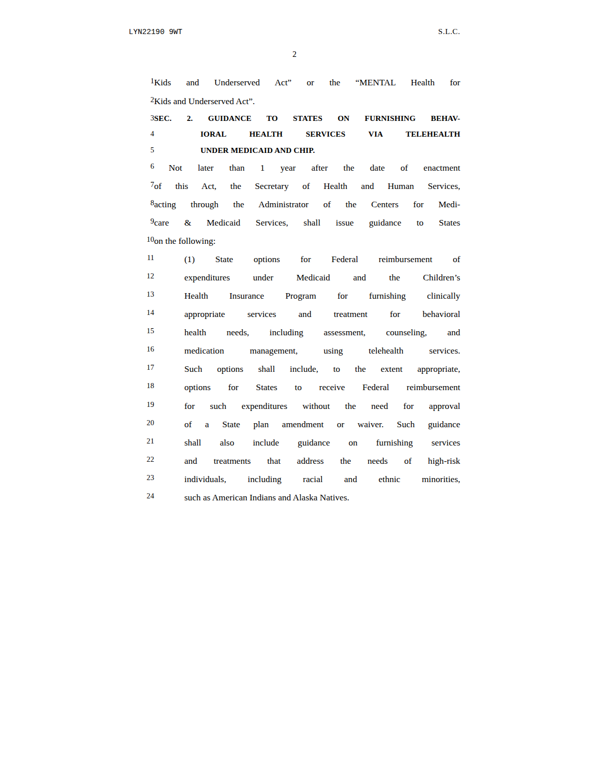LYN22190 9WT S.L.C.
2
| 1 | Kids and Underserved Act” or the “MENTAL Health for |
| 2 | Kids and Underserved Act”. |
| 3 | SEC. 2. GUIDANCE TO STATES ON FURNISHING BEHAV- |
| 4 | IORAL HEALTH SERVICES VIA TELEHEALTH |
| 5 | UNDER MEDICAID AND CHIP. |
| 6 | Not later than 1 year after the date of enactment |
| 7 | of this Act, the Secretary of Health and Human Services, |
| 8 | acting through the Administrator of the Centers for Medi- |
| 9 | care & Medicaid Services, shall issue guidance to States |
| 10 | on the following: |
| 11 | (1) State options for Federal reimbursement of |
| 12 | expenditures under Medicaid and the Children’s |
| 13 | Health Insurance Program for furnishing clinically |
| 14 | appropriate services and treatment for behavioral |
| 15 | health needs, including assessment, counseling, and |
| 16 | medication management, using telehealth services. |
| 17 | Such options shall include, to the extent appropriate, |
| 18 | options for States to receive Federal reimbursement |
| 19 | for such expenditures without the need for approval |
| 20 | of a State plan amendment or waiver. Such guidance |
| 21 | shall also include guidance on furnishing services |
| 22 | and treatments that address the needs of high-risk |
| 23 | individuals, including racial and ethnic minorities, |
| 24 | such as American Indians and Alaska Natives. |